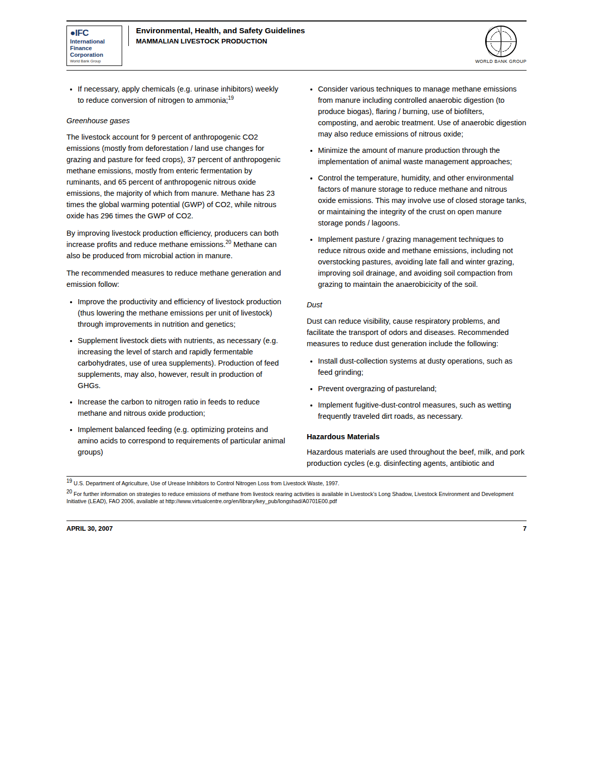●IFC
International
Finance
Corporation
World Bank Group
Environmental, Health, and Safety Guidelines
MAMMALIAN LIVESTOCK PRODUCTION
WORLD BANK GROUP
If necessary, apply chemicals (e.g. urinase inhibitors) weekly to reduce conversion of nitrogen to ammonia;19
Greenhouse gases
The livestock account for 9 percent of anthropogenic CO2 emissions (mostly from deforestation / land use changes for grazing and pasture for feed crops), 37 percent of anthropogenic methane emissions, mostly from enteric fermentation by ruminants, and 65 percent of anthropogenic nitrous oxide emissions, the majority of which from manure. Methane has 23 times the global warming potential (GWP) of CO2, while nitrous oxide has 296 times the GWP of CO2.
By improving livestock production efficiency, producers can both increase profits and reduce methane emissions.20 Methane can also be produced from microbial action in manure.
The recommended measures to reduce methane generation and emission follow:
Improve the productivity and efficiency of livestock production (thus lowering the methane emissions per unit of livestock) through improvements in nutrition and genetics;
Supplement livestock diets with nutrients, as necessary (e.g. increasing the level of starch and rapidly fermentable carbohydrates, use of urea supplements). Production of feed supplements, may also, however, result in production of GHGs.
Increase the carbon to nitrogen ratio in feeds to reduce methane and nitrous oxide production;
Implement balanced feeding (e.g. optimizing proteins and amino acids to correspond to requirements of particular animal groups)
Consider various techniques to manage methane emissions from manure including controlled anaerobic digestion (to produce biogas), flaring / burning, use of biofilters, composting, and aerobic treatment. Use of anaerobic digestion may also reduce emissions of nitrous oxide;
Minimize the amount of manure production through the implementation of animal waste management approaches;
Control the temperature, humidity, and other environmental factors of manure storage to reduce methane and nitrous oxide emissions. This may involve use of closed storage tanks, or maintaining the integrity of the crust on open manure storage ponds / lagoons.
Implement pasture / grazing management techniques to reduce nitrous oxide and methane emissions, including not overstocking pastures, avoiding late fall and winter grazing, improving soil drainage, and avoiding soil compaction from grazing to maintain the anaerobicicity of the soil.
Dust
Dust can reduce visibility, cause respiratory problems, and facilitate the transport of odors and diseases. Recommended measures to reduce dust generation include the following:
Install dust-collection systems at dusty operations, such as feed grinding;
Prevent overgrazing of pastureland;
Implement fugitive-dust-control measures, such as wetting frequently traveled dirt roads, as necessary.
Hazardous Materials
Hazardous materials are used throughout the beef, milk, and pork production cycles (e.g. disinfecting agents, antibiotic and
19 U.S. Department of Agriculture, Use of Urease Inhibitors to Control Nitrogen Loss from Livestock Waste, 1997.
20 For further information on strategies to reduce emissions of methane from livestock rearing activities is available in Livestock’s Long Shadow, Livestock Environment and Development Initiative (LEAD), FAO 2006, available at http://www.virtualcentre.org/en/library/key_pub/longshad/A0701E00.pdf
APRIL 30, 2007 7